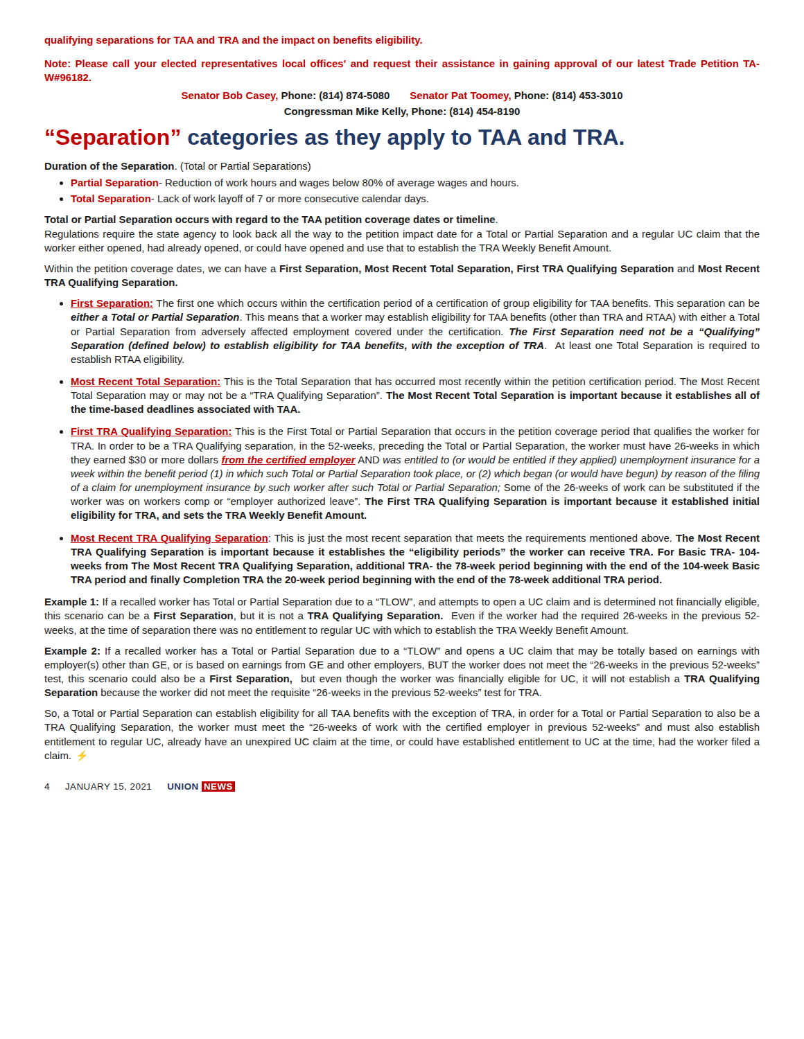qualifying separations for TAA and TRA and the impact on benefits eligibility.
Note: Please call your elected representatives local offices' and request their assistance in gaining approval of our latest Trade Petition TA-W#96182.
Senator Bob Casey, Phone: (814) 874-5080 Senator Pat Toomey, Phone: (814) 453-3010
Congressman Mike Kelly, Phone: (814) 454-8190
“Separation” categories as they apply to TAA and TRA.
Duration of the Separation. (Total or Partial Separations)
Partial Separation- Reduction of work hours and wages below 80% of average wages and hours.
Total Separation- Lack of work layoff of 7 or more consecutive calendar days.
Total or Partial Separation occurs with regard to the TAA petition coverage dates or timeline.
Regulations require the state agency to look back all the way to the petition impact date for a Total or Partial Separation and a regular UC claim that the worker either opened, had already opened, or could have opened and use that to establish the TRA Weekly Benefit Amount.
Within the petition coverage dates, we can have a First Separation, Most Recent Total Separation, First TRA Qualifying Separation and Most Recent TRA Qualifying Separation.
First Separation: The first one which occurs within the certification period of a certification of group eligibility for TAA benefits. This separation can be either a Total or Partial Separation. This means that a worker may establish eligibility for TAA benefits (other than TRA and RTAA) with either a Total or Partial Separation from adversely affected employment covered under the certification. The First Separation need not be a “Qualifying” Separation (defined below) to establish eligibility for TAA benefits, with the exception of TRA. At least one Total Separation is required to establish RTAA eligibility.
Most Recent Total Separation: This is the Total Separation that has occurred most recently within the petition certification period. The Most Recent Total Separation may or may not be a “TRA Qualifying Separation”. The Most Recent Total Separation is important because it establishes all of the time-based deadlines associated with TAA.
First TRA Qualifying Separation: This is the First Total or Partial Separation that occurs in the petition coverage period that qualifies the worker for TRA. In order to be a TRA Qualifying separation, in the 52-weeks, preceding the Total or Partial Separation, the worker must have 26-weeks in which they earned $30 or more dollars from the certified employer AND was entitled to (or would be entitled if they applied) unemployment insurance for a week within the benefit period (1) in which such Total or Partial Separation took place, or (2) which began (or would have begun) by reason of the filing of a claim for unemployment insurance by such worker after such Total or Partial Separation; Some of the 26-weeks of work can be substituted if the worker was on workers comp or “employer authorized leave”. The First TRA Qualifying Separation is important because it established initial eligibility for TRA, and sets the TRA Weekly Benefit Amount.
Most Recent TRA Qualifying Separation: This is just the most recent separation that meets the requirements mentioned above. The Most Recent TRA Qualifying Separation is important because it establishes the “eligibility periods” the worker can receive TRA. For Basic TRA- 104-weeks from The Most Recent TRA Qualifying Separation, additional TRA- the 78-week period beginning with the end of the 104-week Basic TRA period and finally Completion TRA the 20-week period beginning with the end of the 78-week additional TRA period.
Example 1: If a recalled worker has Total or Partial Separation due to a “TLOW”, and attempts to open a UC claim and is determined not financially eligible, this scenario can be a First Separation, but it is not a TRA Qualifying Separation. Even if the worker had the required 26-weeks in the previous 52-weeks, at the time of separation there was no entitlement to regular UC with which to establish the TRA Weekly Benefit Amount.
Example 2: If a recalled worker has a Total or Partial Separation due to a “TLOW” and opens a UC claim that may be totally based on earnings with employer(s) other than GE, or is based on earnings from GE and other employers, BUT the worker does not meet the “26-weeks in the previous 52-weeks” test, this scenario could also be a First Separation, but even though the worker was financially eligible for UC, it will not establish a TRA Qualifying Separation because the worker did not meet the requisite “26-weeks in the previous 52-weeks” test for TRA.
So, a Total or Partial Separation can establish eligibility for all TAA benefits with the exception of TRA, in order for a Total or Partial Separation to also be a TRA Qualifying Separation, the worker must meet the “26-weeks of work with the certified employer in previous 52-weeks” and must also establish entitlement to regular UC, already have an unexpired UC claim at the time, or could have established entitlement to UC at the time, had the worker filed a claim.⚡
4 JANUARY 15, 2021 UNION NEWS